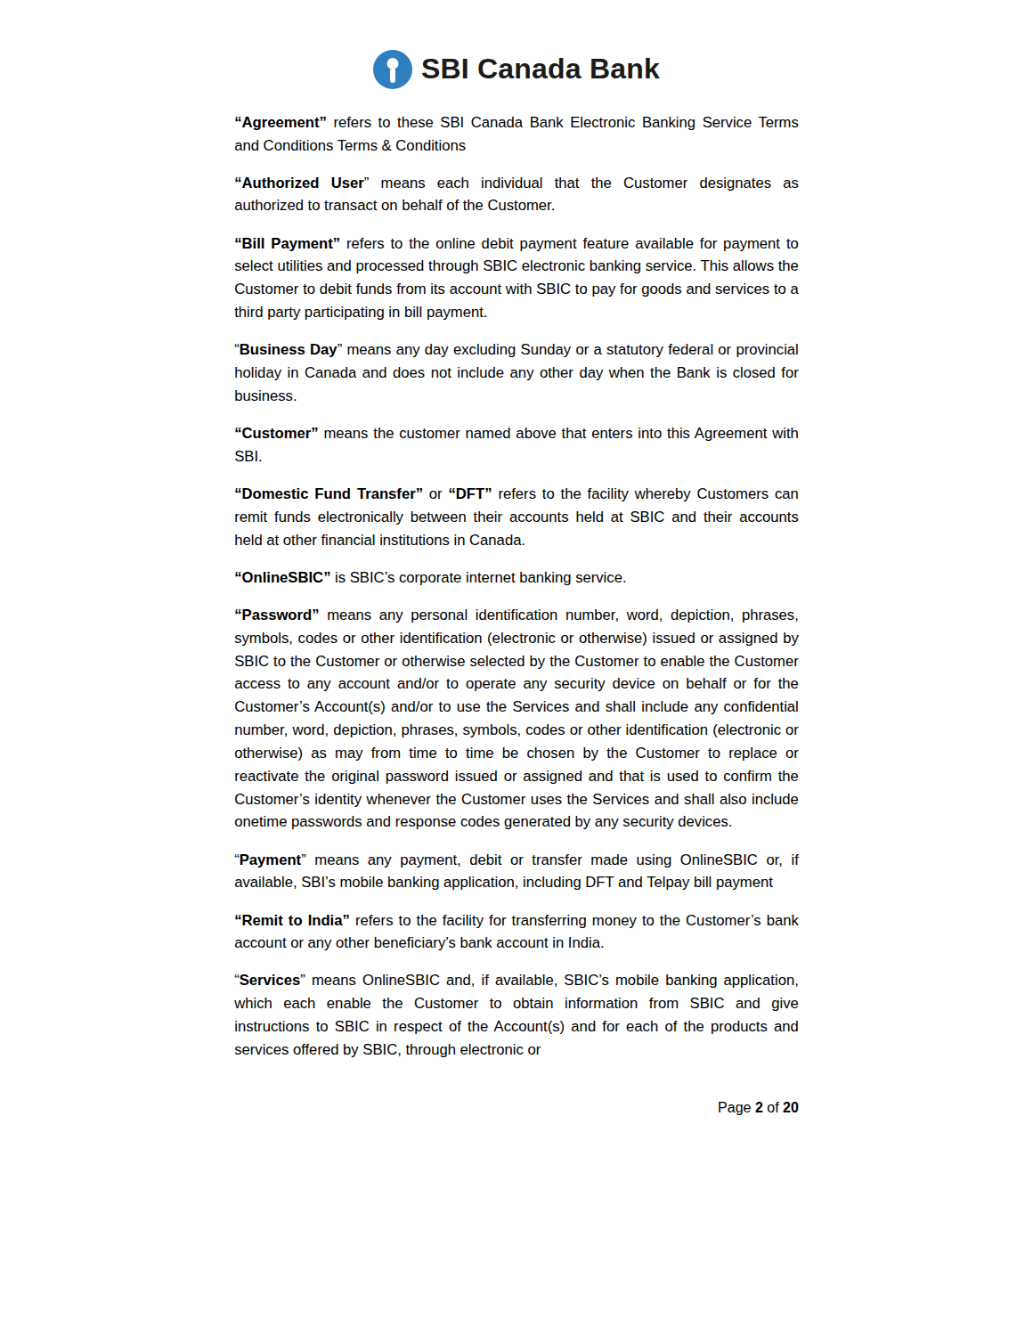SBI Canada Bank
“Agreement” refers to these SBI Canada Bank Electronic Banking Service Terms and Conditions Terms & Conditions
“Authorized User” means each individual that the Customer designates as authorized to transact on behalf of the Customer.
“Bill Payment” refers to the online debit payment feature available for payment to select utilities and processed through SBIC electronic banking service. This allows the Customer to debit funds from its account with SBIC to pay for goods and services to a third party participating in bill payment.
“Business Day” means any day excluding Sunday or a statutory federal or provincial holiday in Canada and does not include any other day when the Bank is closed for business.
“Customer” means the customer named above that enters into this Agreement with SBI.
“Domestic Fund Transfer” or “DFT” refers to the facility whereby Customers can remit funds electronically between their accounts held at SBIC and their accounts held at other financial institutions in Canada.
“OnlineSBIC” is SBIC’s corporate internet banking service.
“Password” means any personal identification number, word, depiction, phrases, symbols, codes or other identification (electronic or otherwise) issued or assigned by SBIC to the Customer or otherwise selected by the Customer to enable the Customer access to any account and/or to operate any security device on behalf or for the Customer’s Account(s) and/or to use the Services and shall include any confidential number, word, depiction, phrases, symbols, codes or other identification (electronic or otherwise) as may from time to time be chosen by the Customer to replace or reactivate the original password issued or assigned and that is used to confirm the Customer’s identity whenever the Customer uses the Services and shall also include onetime passwords and response codes generated by any security devices.
“Payment” means any payment, debit or transfer made using OnlineSBIC or, if available, SBI’s mobile banking application, including DFT and Telpay bill payment
“Remit to India” refers to the facility for transferring money to the Customer’s bank account or any other beneficiary’s bank account in India.
“Services” means OnlineSBIC and, if available, SBIC’s mobile banking application, which each enable the Customer to obtain information from SBIC and give instructions to SBIC in respect of the Account(s) and for each of the products and services offered by SBIC, through electronic or
Page 2 of 20